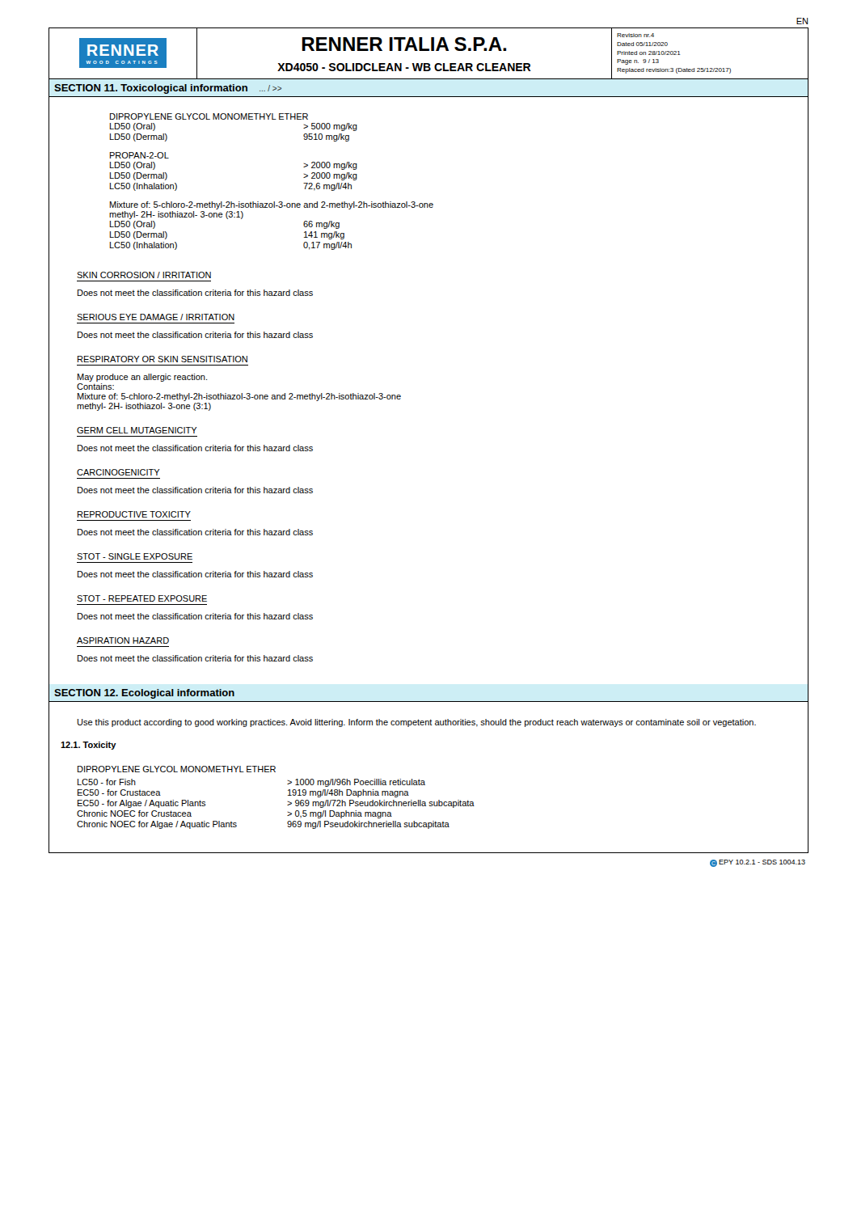EN
RENNER
WOOD COATINGS
RENNER ITALIA S.P.A.
XD4050 - SOLIDCLEAN - WB CLEAR CLEANER
Revision nr.4
Dated 05/11/2020
Printed on 28/10/2021
Page n. 9 / 13
Replaced revision:3 (Dated 25/12/2017)
SECTION 11. Toxicological information ... / >>
DIPROPYLENE GLYCOL MONOMETHYL ETHER
| LD50 (Oral) | > 5000 mg/kg |
| LD50 (Dermal) | 9510 mg/kg |
PROPAN-2-OL
| LD50 (Oral) | > 2000 mg/kg |
| LD50 (Dermal) | > 2000 mg/kg |
| LC50 (Inhalation) | 72,6 mg/l/4h |
Mixture of: 5-chloro-2-methyl-2h-isothiazol-3-one and 2-methyl-2h-isothiazol-3-one
methyl- 2H- isothiazol- 3-one (3:1)
| LD50 (Oral) | 66 mg/kg |
| LD50 (Dermal) | 141 mg/kg |
| LC50 (Inhalation) | 0,17 mg/l/4h |
SKIN CORROSION / IRRITATION
Does not meet the classification criteria for this hazard class
SERIOUS EYE DAMAGE / IRRITATION
Does not meet the classification criteria for this hazard class
RESPIRATORY OR SKIN SENSITISATION
May produce an allergic reaction.
Contains:
Mixture of: 5-chloro-2-methyl-2h-isothiazol-3-one and 2-methyl-2h-isothiazol-3-one
methyl- 2H- isothiazol- 3-one (3:1)
GERM CELL MUTAGENICITY
Does not meet the classification criteria for this hazard class
CARCINOGENICITY
Does not meet the classification criteria for this hazard class
REPRODUCTIVE TOXICITY
Does not meet the classification criteria for this hazard class
STOT - SINGLE EXPOSURE
Does not meet the classification criteria for this hazard class
STOT - REPEATED EXPOSURE
Does not meet the classification criteria for this hazard class
ASPIRATION HAZARD
Does not meet the classification criteria for this hazard class
SECTION 12. Ecological information
Use this product according to good working practices. Avoid littering. Inform the competent authorities, should the product reach waterways or contaminate soil or vegetation.
12.1. Toxicity
DIPROPYLENE GLYCOL MONOMETHYL ETHER
| LC50 - for Fish | > 1000 mg/l/96h Poecillia reticulata |
| EC50 - for Crustacea | 1919 mg/l/48h Daphnia magna |
| EC50 - for Algae / Aquatic Plants | > 969 mg/l/72h Pseudokirchneriella subcapitata |
| Chronic NOEC for Crustacea | > 0,5 mg/l Daphnia magna |
| Chronic NOEC for Algae / Aquatic Plants | 969 mg/l Pseudokirchneriella subcapitata |
CEPY 10.2.1 - SDS 1004.13